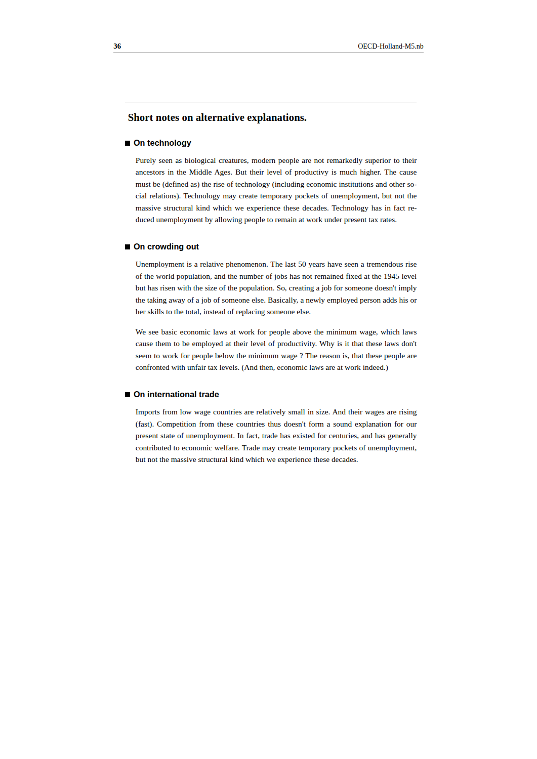36 OECD-Holland-M5.nb
Short notes on alternative explanations.
On technology
Purely seen as biological creatures, modern people are not remarkedly superior to their ancestors in the Middle Ages. But their level of productivy is much higher. The cause must be (defined as) the rise of technology (including economic institutions and other social relations). Technology may create temporary pockets of unemployment, but not the massive structural kind which we experience these decades. Technology has in fact reduced unemployment by allowing people to remain at work under present tax rates.
On crowding out
Unemployment is a relative phenomenon. The last 50 years have seen a tremendous rise of the world population, and the number of jobs has not remained fixed at the 1945 level but has risen with the size of the population. So, creating a job for someone doesn't imply the taking away of a job of someone else. Basically, a newly employed person adds his or her skills to the total, instead of replacing someone else.
We see basic economic laws at work for people above the minimum wage, which laws cause them to be employed at their level of productivity. Why is it that these laws don't seem to work for people below the minimum wage ? The reason is, that these people are confronted with unfair tax levels. (And then, economic laws are at work indeed.)
On international trade
Imports from low wage countries are relatively small in size. And their wages are rising (fast). Competition from these countries thus doesn't form a sound explanation for our present state of unemployment. In fact, trade has existed for centuries, and has generally contributed to economic welfare. Trade may create temporary pockets of unemployment, but not the massive structural kind which we experience these decades.